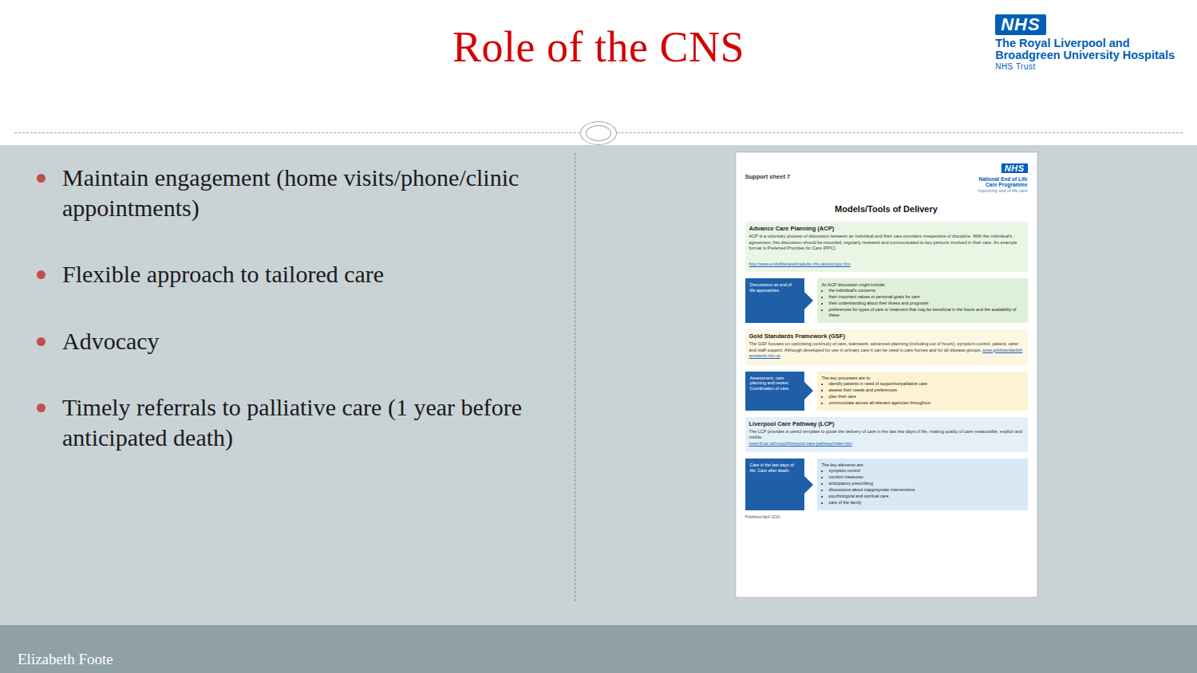Role of the CNS
NHS
The Royal Liverpool and
Broadgreen University Hospitals NHS Trust
Maintain engagement (home visits/phone/clinic appointments)
Flexible approach to tailored care
Advocacy
Timely referrals to palliative care (1 year before anticipated death)
Support sheet 7
NHS
National End of Life
Care Programme Improving end of life care
Models/Tools of Delivery
Advance Care Planning (ACP)
ACP is a voluntary process of discussion between an individual and their care providers irrespective of discipline. With the individual's agreement, this discussion should be recorded, regularly reviewed and communicated to key persons involved in their care. An example format is Preferred Priorities for Care (PPC).
http://www.endoflifecareforadults.nhs.uk/eolc/ppc.htm
Discussions as end of life approaches.
An ACP discussion might include:
the individual's concerns
their important values or personal goals for care
their understanding about their illness and prognosis
preferences for types of care or treatment that may be beneficial in the future and the availability of these
Gold Standards Framework (GSF)
The GSF focuses on optimising continuity of care, teamwork, advanced planning (including out of hours), symptom control, patient, carer and staff support. Although developed for use in primary care it can be used in care homes and for all disease groups. www.goldstandardsframework.nhs.uk
Assessment, care planning and review. Coordination of care.
The key processes are to:
identify patients in need of supportive/palliative care
assess their needs and preferences
plan their care
communicate across all relevant agencies throughout
Liverpool Care Pathway (LCP)
The LCP provides a useful template to guide the delivery of care in the last few days of life, making quality of care measurable, explicit and visible.
www.liv.ac.uk/mcpcil/liverpool-care-pathway/index.htm
Care in the last days of life. Care after death.
The key elements are:
symptom control
comfort measures
anticipatory prescribing
discussions about inappropriate interventions
psychological and spiritual care
care of the family
Published April 2010
Elizabeth Foote